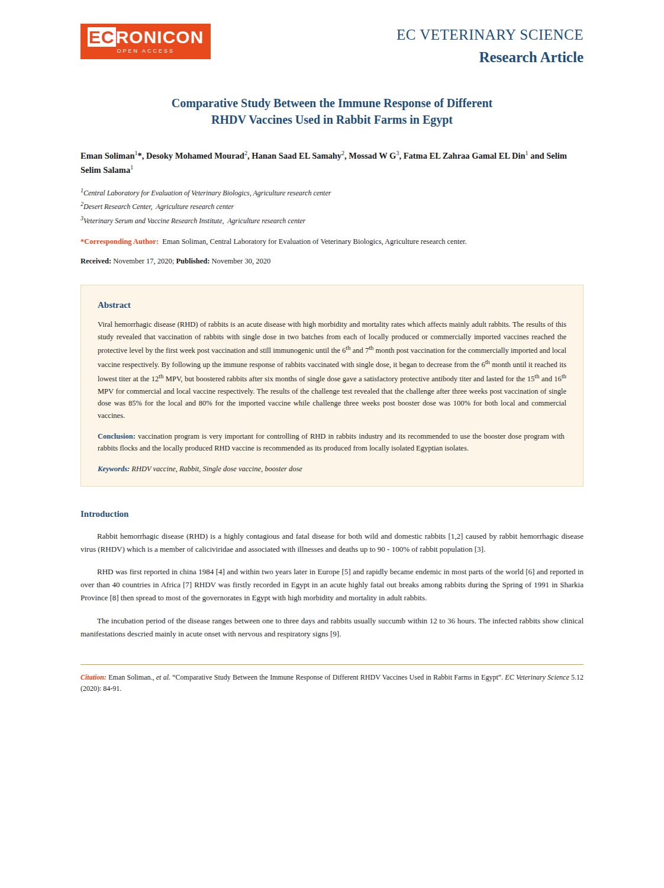ECRONICON OPEN ACCESS
EC VETERINARY SCIENCE
Research Article
Comparative Study Between the Immune Response of Different
RHDV Vaccines Used in Rabbit Farms in Egypt
Eman Soliman1*, Desoky Mohamed Mourad2, Hanan Saad EL Samahy2, Mossad W G3, Fatma EL Zahraa Gamal EL Din1 and Selim Selim Salama1
1Central Laboratory for Evaluation of Veterinary Biologics, Agriculture research center
2Desert Research Center, Agriculture research center
3Veterinary Serum and Vaccine Research Institute, Agriculture research center
*Corresponding Author: Eman Soliman, Central Laboratory for Evaluation of Veterinary Biologics, Agriculture research center.
Received: November 17, 2020; Published: November 30, 2020
Abstract
Viral hemorrhagic disease (RHD) of rabbits is an acute disease with high morbidity and mortality rates which affects mainly adult rabbits. The results of this study revealed that vaccination of rabbits with single dose in two batches from each of locally produced or commercially imported vaccines reached the protective level by the first week post vaccination and still immunogenic until the 6th and 7th month post vaccination for the commercially imported and local vaccine respectively. By following up the immune response of rabbits vaccinated with single dose, it began to decrease from the 6th month until it reached its lowest titer at the 12th MPV, but boostered rabbits after six months of single dose gave a satisfactory protective antibody titer and lasted for the 15th and 16th MPV for commercial and local vaccine respectively. The results of the challenge test revealed that the challenge after three weeks post vaccination of single dose was 85% for the local and 80% for the imported vaccine while challenge three weeks post booster dose was 100% for both local and commercial vaccines.
Conclusion: vaccination program is very important for controlling of RHD in rabbits industry and its recommended to use the booster dose program with rabbits flocks and the locally produced RHD vaccine is recommended as its produced from locally isolated Egyptian isolates.
Keywords: RHDV vaccine, Rabbit, Single dose vaccine, booster dose
Introduction
Rabbit hemorrhagic disease (RHD) is a highly contagious and fatal disease for both wild and domestic rabbits [1,2] caused by rabbit hemorrhagic disease virus (RHDV) which is a member of caliciviridae and associated with illnesses and deaths up to 90 - 100% of rabbit population [3].
RHD was first reported in china 1984 [4] and within two years later in Europe [5] and rapidly became endemic in most parts of the world [6] and reported in over than 40 countries in Africa [7] RHDV was firstly recorded in Egypt in an acute highly fatal out breaks among rabbits during the Spring of 1991 in Sharkia Province [8] then spread to most of the governorates in Egypt with high morbidity and mortality in adult rabbits.
The incubation period of the disease ranges between one to three days and rabbits usually succumb within 12 to 36 hours. The infected rabbits show clinical manifestations descried mainly in acute onset with nervous and respiratory signs [9].
Citation: Eman Soliman., et al. “Comparative Study Between the Immune Response of Different RHDV Vaccines Used in Rabbit Farms in Egypt”. EC Veterinary Science 5.12 (2020): 84-91.